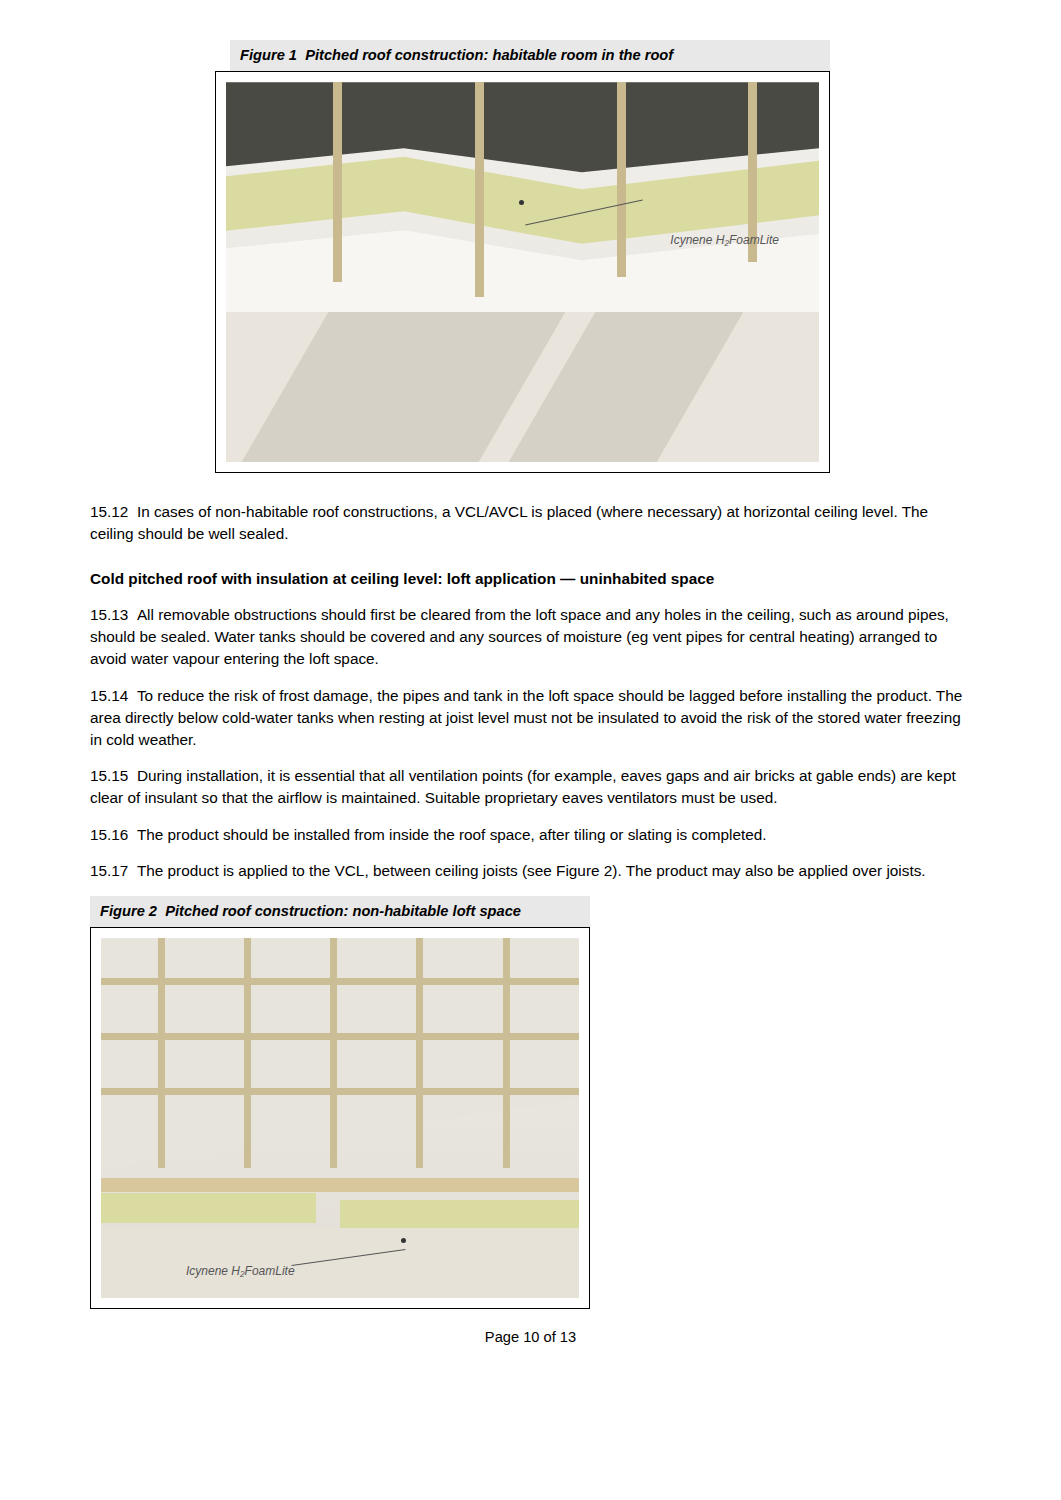Figure 1 Pitched roof construction: habitable room in the roof
Icynene H₂FoamLite
15.12 In cases of non-habitable roof constructions, a VCL/AVCL is placed (where necessary) at horizontal ceiling level. The ceiling should be well sealed.
Cold pitched roof with insulation at ceiling level: loft application — uninhabited space
15.13 All removable obstructions should first be cleared from the loft space and any holes in the ceiling, such as around pipes, should be sealed. Water tanks should be covered and any sources of moisture (eg vent pipes for central heating) arranged to avoid water vapour entering the loft space.
15.14 To reduce the risk of frost damage, the pipes and tank in the loft space should be lagged before installing the product. The area directly below cold-water tanks when resting at joist level must not be insulated to avoid the risk of the stored water freezing in cold weather.
15.15 During installation, it is essential that all ventilation points (for example, eaves gaps and air bricks at gable ends) are kept clear of insulant so that the airflow is maintained. Suitable proprietary eaves ventilators must be used.
15.16 The product should be installed from inside the roof space, after tiling or slating is completed.
15.17 The product is applied to the VCL, between ceiling joists (see Figure 2). The product may also be applied over joists.
Figure 2 Pitched roof construction: non-habitable loft space
Icynene H₂FoamLite
Page 10 of 13